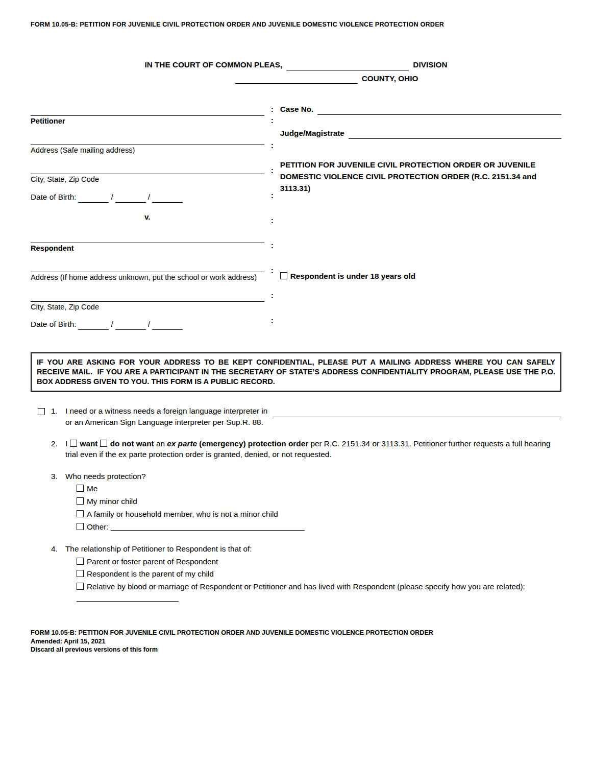FORM 10.05-B: PETITION FOR JUVENILE CIVIL PROTECTION ORDER AND JUVENILE DOMESTIC VIOLENCE PROTECTION ORDER
IN THE COURT OF COMMON PLEAS, DIVISION
COUNTY, OHIO
| Petitioner Address (Safe mailing address) City, State, Zip Code Date of Birth: / / v. Respondent Address (If home address unknown, put the school or work address) City, State, Zip Code Date of Birth: / / | : : : : : : : : : : | Case No. Judge/Magistrate PETITION FOR JUVENILE CIVIL PROTECTION ORDER OR JUVENILE DOMESTIC VIOLENCE CIVIL PROTECTION ORDER (R.C. 2151.34 and 3113.31) Respondent is under 18 years old |
IF YOU ARE ASKING FOR YOUR ADDRESS TO BE KEPT CONFIDENTIAL, PLEASE PUT A MAILING ADDRESS WHERE YOU CAN SAFELY RECEIVE MAIL. IF YOU ARE A PARTICIPANT IN THE SECRETARY OF STATE’S ADDRESS CONFIDENTIALITY PROGRAM, PLEASE USE THE P.O. BOX ADDRESS GIVEN TO YOU. THIS FORM IS A PUBLIC RECORD.
I need or a witness needs a foreign language interpreter in
or an American Sign Language interpreter per Sup.R. 88.
I want do not want an ex parte (emergency) protection order per R.C. 2151.34 or 3113.31. Petitioner further requests a full hearing trial even if the ex parte protection order is granted, denied, or not requested.
Who needs protection?
Me
My minor child
A family or household member, who is not a minor child
Other:
The relationship of Petitioner to Respondent is that of:
Parent or foster parent of Respondent
Respondent is the parent of my child
Relative by blood or marriage of Respondent or Petitioner and has lived with Respondent (please specify how you are related):
FORM 10.05-B: PETITION FOR JUVENILE CIVIL PROTECTION ORDER AND JUVENILE DOMESTIC VIOLENCE PROTECTION ORDER
Amended: April 15, 2021
Discard all previous versions of this form